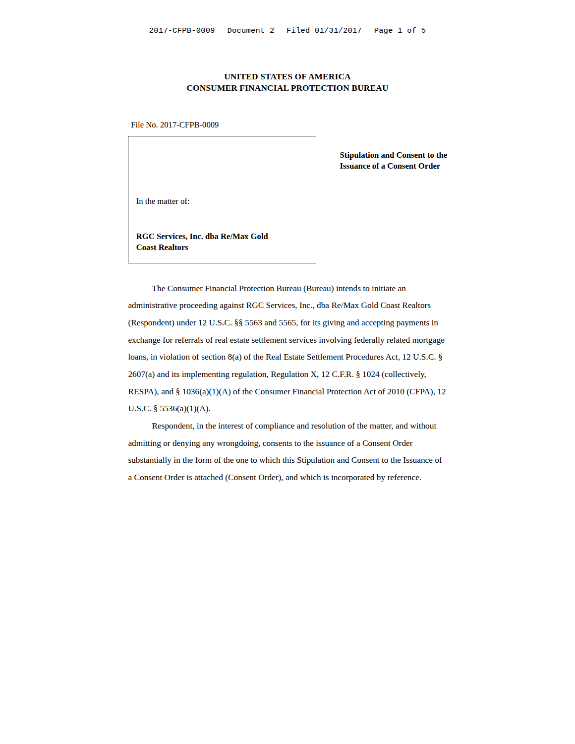2017-CFPB-0009 Document 2 Filed 01/31/2017 Page 1 of 5
UNITED STATES OF AMERICA
CONSUMER FINANCIAL PROTECTION BUREAU
File No. 2017-CFPB-0009
In the matter of:
RGC Services, Inc. dba Re/Max Gold
Coast Realtors
Stipulation and Consent to the
Issuance of a Consent Order
The Consumer Financial Protection Bureau (Bureau) intends to initiate an administrative proceeding against RGC Services, Inc., dba Re/Max Gold Coast Realtors (Respondent) under 12 U.S.C. §§ 5563 and 5565, for its giving and accepting payments in exchange for referrals of real estate settlement services involving federally related mortgage loans, in violation of section 8(a) of the Real Estate Settlement Procedures Act, 12 U.S.C. § 2607(a) and its implementing regulation, Regulation X, 12 C.F.R. § 1024 (collectively, RESPA), and § 1036(a)(1)(A) of the Consumer Financial Protection Act of 2010 (CFPA), 12 U.S.C. § 5536(a)(1)(A).
Respondent, in the interest of compliance and resolution of the matter, and without admitting or denying any wrongdoing, consents to the issuance of a Consent Order substantially in the form of the one to which this Stipulation and Consent to the Issuance of a Consent Order is attached (Consent Order), and which is incorporated by reference.